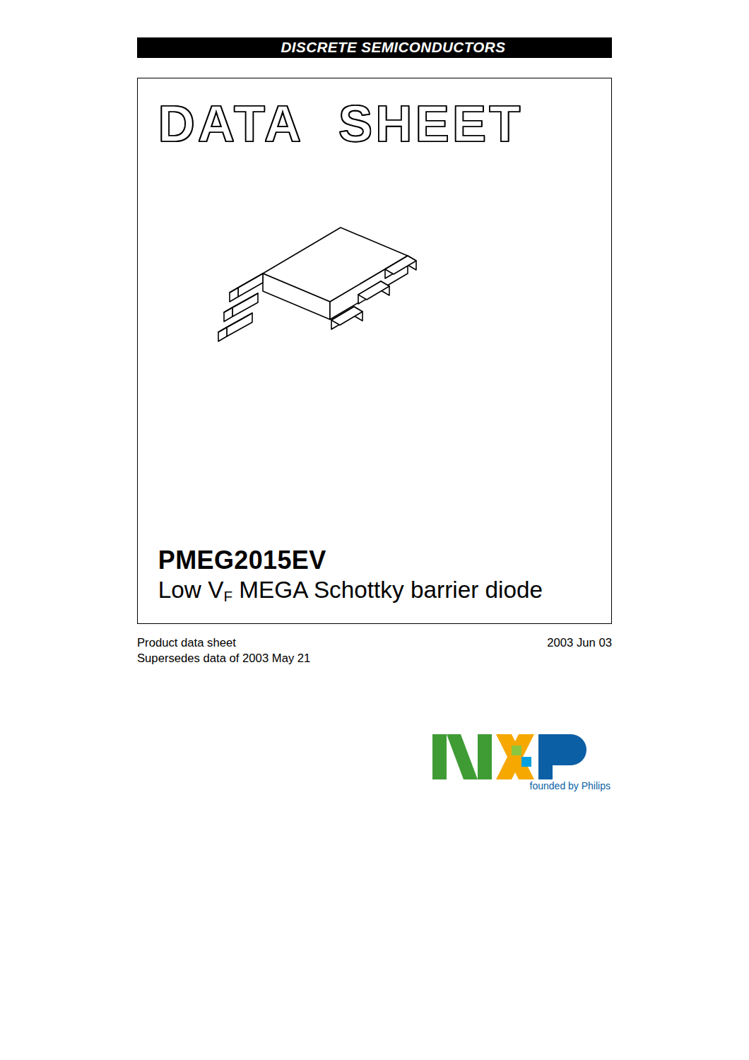DISCRETE SEMICONDUCTORS
DATA SHEET
PMEG2015EV
Low VF MEGA Schottky barrier diode
Product data sheet
Supersedes data of 2003 May 21
2003 Jun 03
founded by Philips